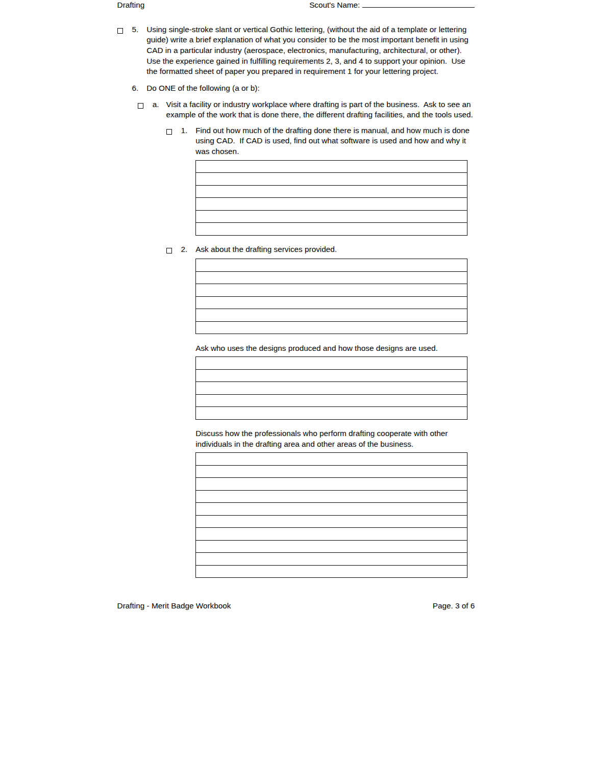Drafting
Scout's Name:
5.
Using single-stroke slant or vertical Gothic lettering, (without the aid of a template or lettering guide) write a brief explanation of what you consider to be the most important benefit in using CAD in a particular industry (aerospace, electronics, manufacturing, architectural, or other). Use the experience gained in fulfilling requirements 2, 3, and 4 to support your opinion. Use the formatted sheet of paper you prepared in requirement 1 for your lettering project.
6.
Do ONE of the following (a or b):
a.
Visit a facility or industry workplace where drafting is part of the business. Ask to see an example of the work that is done there, the different drafting facilities, and the tools used.
1.
Find out how much of the drafting done there is manual, and how much is done using CAD. If CAD is used, find out what software is used and how and why it was chosen.
2.
Ask about the drafting services provided.
Ask who uses the designs produced and how those designs are used.
Discuss how the professionals who perform drafting cooperate with other individuals in the drafting area and other areas of the business.
Drafting - Merit Badge Workbook
Page. 3 of 6